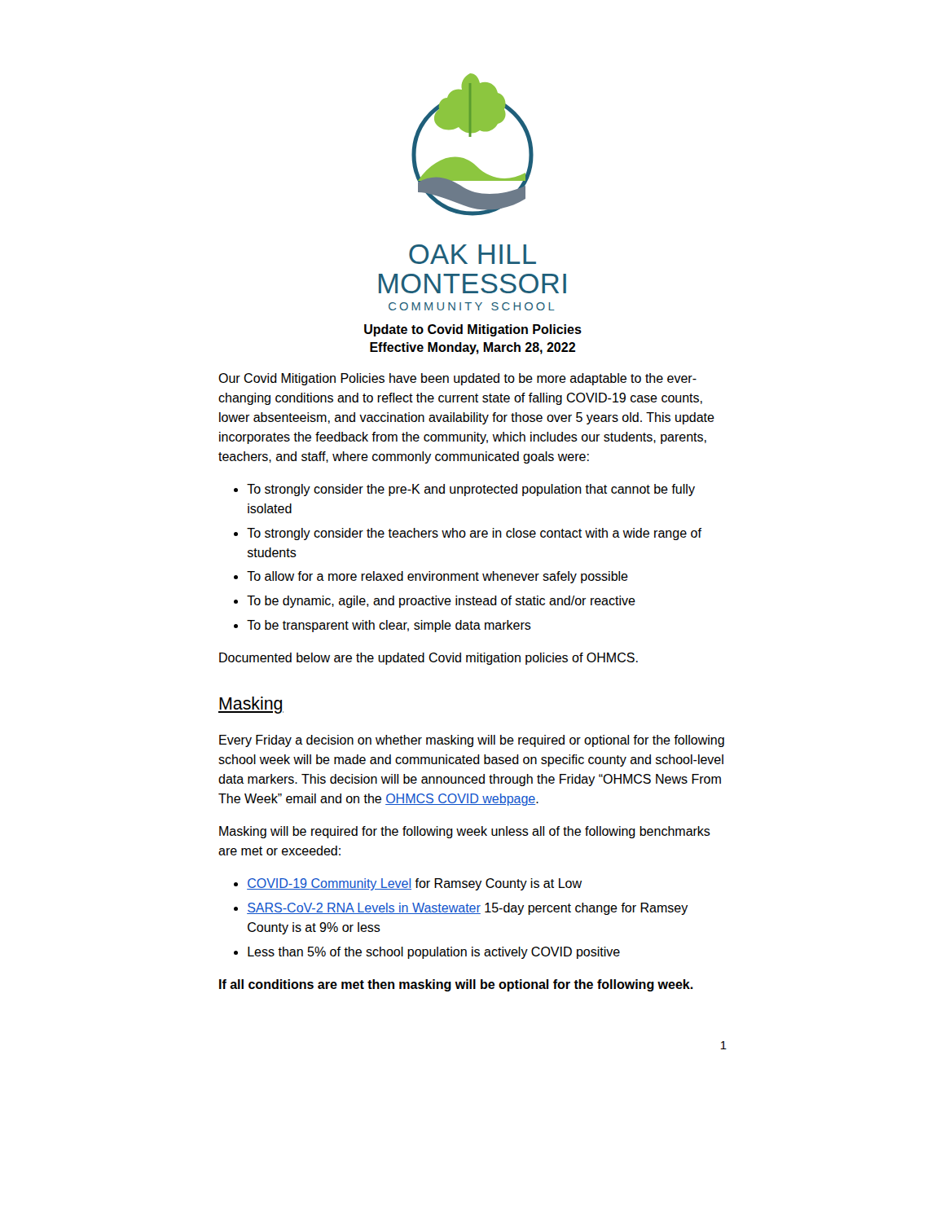OAK HILL MONTESSORI COMMUNITY SCHOOL
Update to Covid Mitigation Policies Effective Monday, March 28, 2022
Our Covid Mitigation Policies have been updated to be more adaptable to the ever-changing conditions and to reflect the current state of falling COVID-19 case counts, lower absenteeism, and vaccination availability for those over 5 years old. This update incorporates the feedback from the community, which includes our students, parents, teachers, and staff, where commonly communicated goals were:
To strongly consider the pre-K and unprotected population that cannot be fully isolated
To strongly consider the teachers who are in close contact with a wide range of students
To allow for a more relaxed environment whenever safely possible
To be dynamic, agile, and proactive instead of static and/or reactive
To be transparent with clear, simple data markers
Documented below are the updated Covid mitigation policies of OHMCS.
Masking
Every Friday a decision on whether masking will be required or optional for the following school week will be made and communicated based on specific county and school-level data markers. This decision will be announced through the Friday “OHMCS News From The Week” email and on the OHMCS COVID webpage.
Masking will be required for the following week unless all of the following benchmarks are met or exceeded:
COVID-19 Community Level for Ramsey County is at Low
SARS-CoV-2 RNA Levels in Wastewater 15-day percent change for Ramsey County is at 9% or less
Less than 5% of the school population is actively COVID positive
If all conditions are met then masking will be optional for the following week.
1